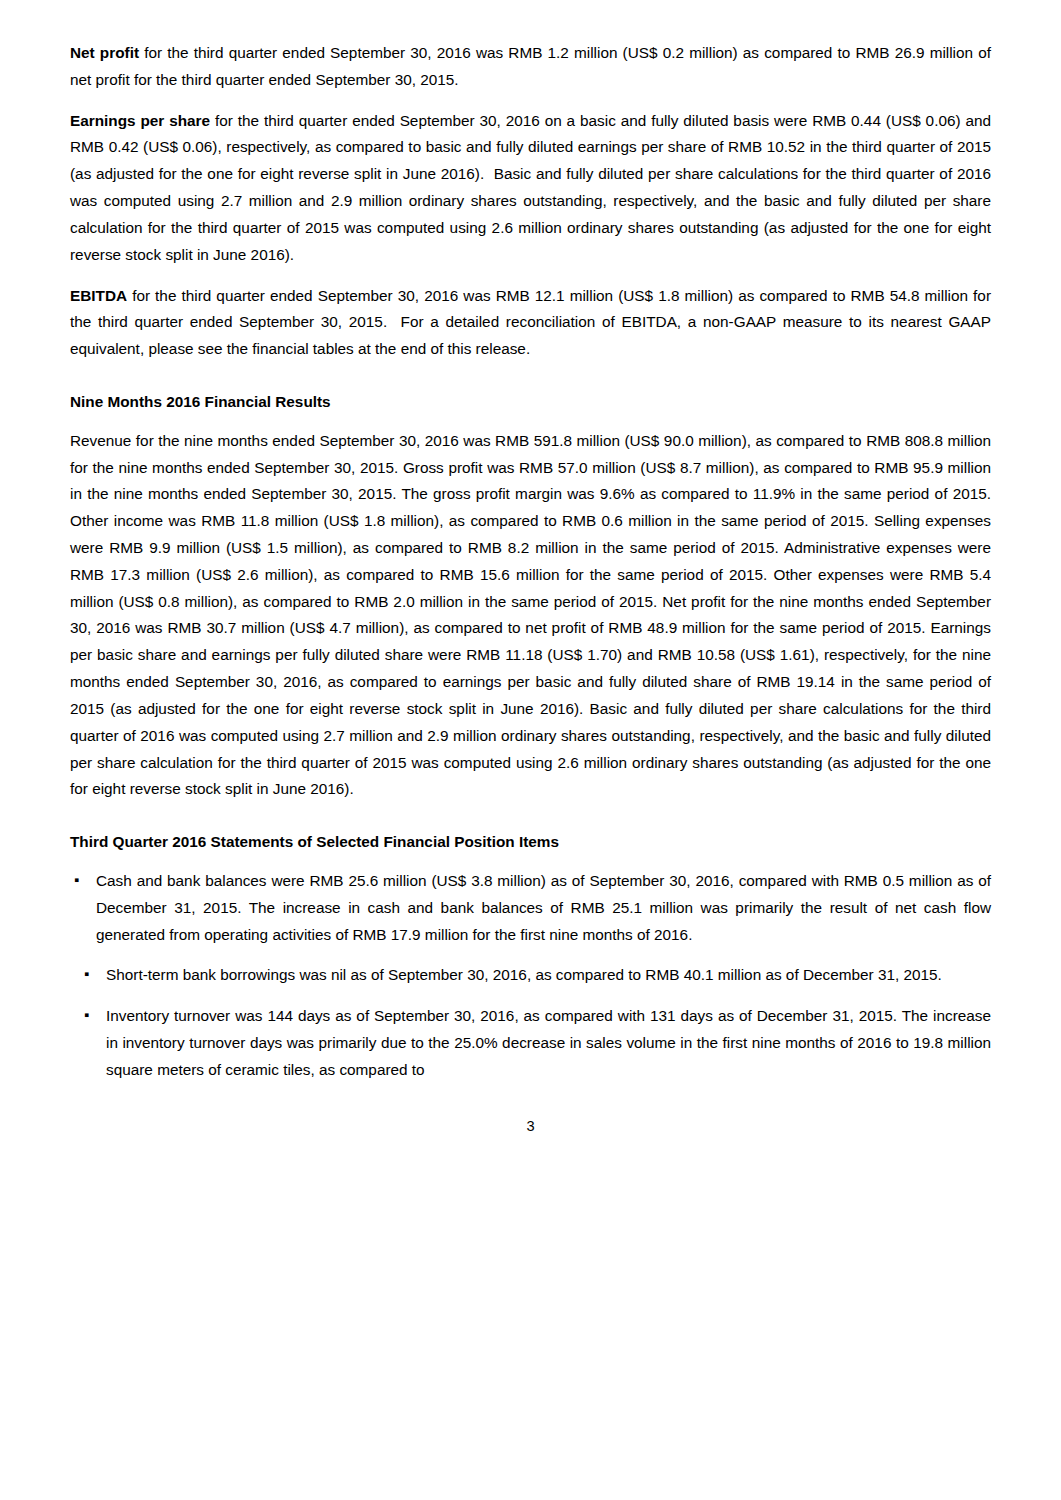Net profit for the third quarter ended September 30, 2016 was RMB 1.2 million (US$ 0.2 million) as compared to RMB 26.9 million of net profit for the third quarter ended September 30, 2015.
Earnings per share for the third quarter ended September 30, 2016 on a basic and fully diluted basis were RMB 0.44 (US$ 0.06) and RMB 0.42 (US$ 0.06), respectively, as compared to basic and fully diluted earnings per share of RMB 10.52 in the third quarter of 2015 (as adjusted for the one for eight reverse split in June 2016). Basic and fully diluted per share calculations for the third quarter of 2016 was computed using 2.7 million and 2.9 million ordinary shares outstanding, respectively, and the basic and fully diluted per share calculation for the third quarter of 2015 was computed using 2.6 million ordinary shares outstanding (as adjusted for the one for eight reverse stock split in June 2016).
EBITDA for the third quarter ended September 30, 2016 was RMB 12.1 million (US$ 1.8 million) as compared to RMB 54.8 million for the third quarter ended September 30, 2015. For a detailed reconciliation of EBITDA, a non-GAAP measure to its nearest GAAP equivalent, please see the financial tables at the end of this release.
Nine Months 2016 Financial Results
Revenue for the nine months ended September 30, 2016 was RMB 591.8 million (US$ 90.0 million), as compared to RMB 808.8 million for the nine months ended September 30, 2015. Gross profit was RMB 57.0 million (US$ 8.7 million), as compared to RMB 95.9 million in the nine months ended September 30, 2015. The gross profit margin was 9.6% as compared to 11.9% in the same period of 2015. Other income was RMB 11.8 million (US$ 1.8 million), as compared to RMB 0.6 million in the same period of 2015. Selling expenses were RMB 9.9 million (US$ 1.5 million), as compared to RMB 8.2 million in the same period of 2015. Administrative expenses were RMB 17.3 million (US$ 2.6 million), as compared to RMB 15.6 million for the same period of 2015. Other expenses were RMB 5.4 million (US$ 0.8 million), as compared to RMB 2.0 million in the same period of 2015. Net profit for the nine months ended September 30, 2016 was RMB 30.7 million (US$ 4.7 million), as compared to net profit of RMB 48.9 million for the same period of 2015. Earnings per basic share and earnings per fully diluted share were RMB 11.18 (US$ 1.70) and RMB 10.58 (US$ 1.61), respectively, for the nine months ended September 30, 2016, as compared to earnings per basic and fully diluted share of RMB 19.14 in the same period of 2015 (as adjusted for the one for eight reverse stock split in June 2016). Basic and fully diluted per share calculations for the third quarter of 2016 was computed using 2.7 million and 2.9 million ordinary shares outstanding, respectively, and the basic and fully diluted per share calculation for the third quarter of 2015 was computed using 2.6 million ordinary shares outstanding (as adjusted for the one for eight reverse stock split in June 2016).
Third Quarter 2016 Statements of Selected Financial Position Items
Cash and bank balances were RMB 25.6 million (US$ 3.8 million) as of September 30, 2016, compared with RMB 0.5 million as of December 31, 2015. The increase in cash and bank balances of RMB 25.1 million was primarily the result of net cash flow generated from operating activities of RMB 17.9 million for the first nine months of 2016.
Short-term bank borrowings was nil as of September 30, 2016, as compared to RMB 40.1 million as of December 31, 2015.
Inventory turnover was 144 days as of September 30, 2016, as compared with 131 days as of December 31, 2015. The increase in inventory turnover days was primarily due to the 25.0% decrease in sales volume in the first nine months of 2016 to 19.8 million square meters of ceramic tiles, as compared to
3